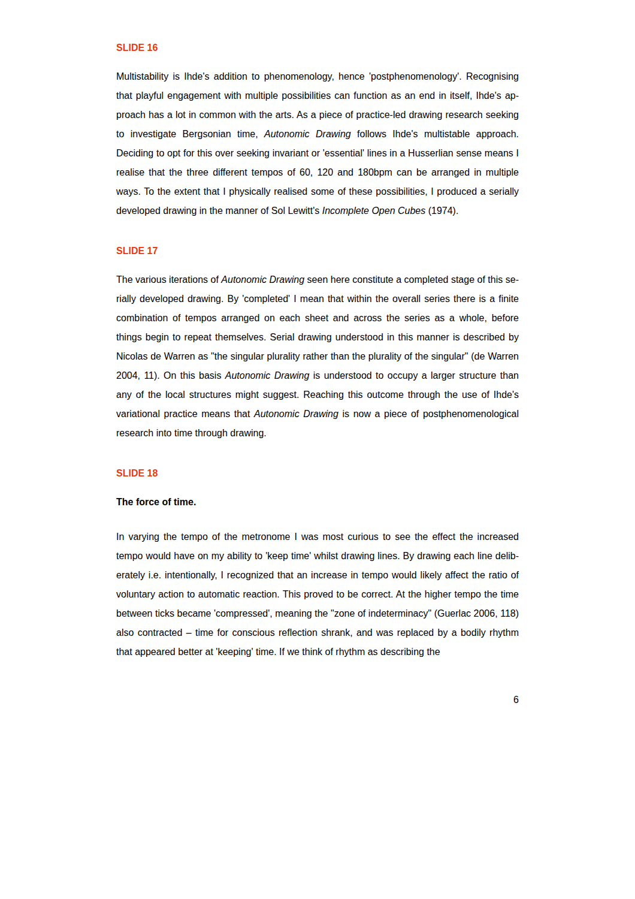SLIDE 16
Multistability is Ihde's addition to phenomenology, hence 'postphenomenology'. Recognising that playful engagement with multiple possibilities can function as an end in itself, Ihde's approach has a lot in common with the arts. As a piece of practice-led drawing research seeking to investigate Bergsonian time, Autonomic Drawing follows Ihde's multistable approach. Deciding to opt for this over seeking invariant or 'essential' lines in a Husserlian sense means I realise that the three different tempos of 60, 120 and 180bpm can be arranged in multiple ways. To the extent that I physically realised some of these possibilities, I produced a serially developed drawing in the manner of Sol Lewitt's Incomplete Open Cubes (1974).
SLIDE 17
The various iterations of Autonomic Drawing seen here constitute a completed stage of this serially developed drawing. By 'completed' I mean that within the overall series there is a finite combination of tempos arranged on each sheet and across the series as a whole, before things begin to repeat themselves. Serial drawing understood in this manner is described by Nicolas de Warren as "the singular plurality rather than the plurality of the singular" (de Warren 2004, 11). On this basis Autonomic Drawing is understood to occupy a larger structure than any of the local structures might suggest. Reaching this outcome through the use of Ihde's variational practice means that Autonomic Drawing is now a piece of postphenomenological research into time through drawing.
SLIDE 18
The force of time.
In varying the tempo of the metronome I was most curious to see the effect the increased tempo would have on my ability to 'keep time' whilst drawing lines. By drawing each line deliberately i.e. intentionally, I recognized that an increase in tempo would likely affect the ratio of voluntary action to automatic reaction. This proved to be correct. At the higher tempo the time between ticks became 'compressed', meaning the "zone of indeterminacy" (Guerlac 2006, 118) also contracted – time for conscious reflection shrank, and was replaced by a bodily rhythm that appeared better at 'keeping' time. If we think of rhythm as describing the
6